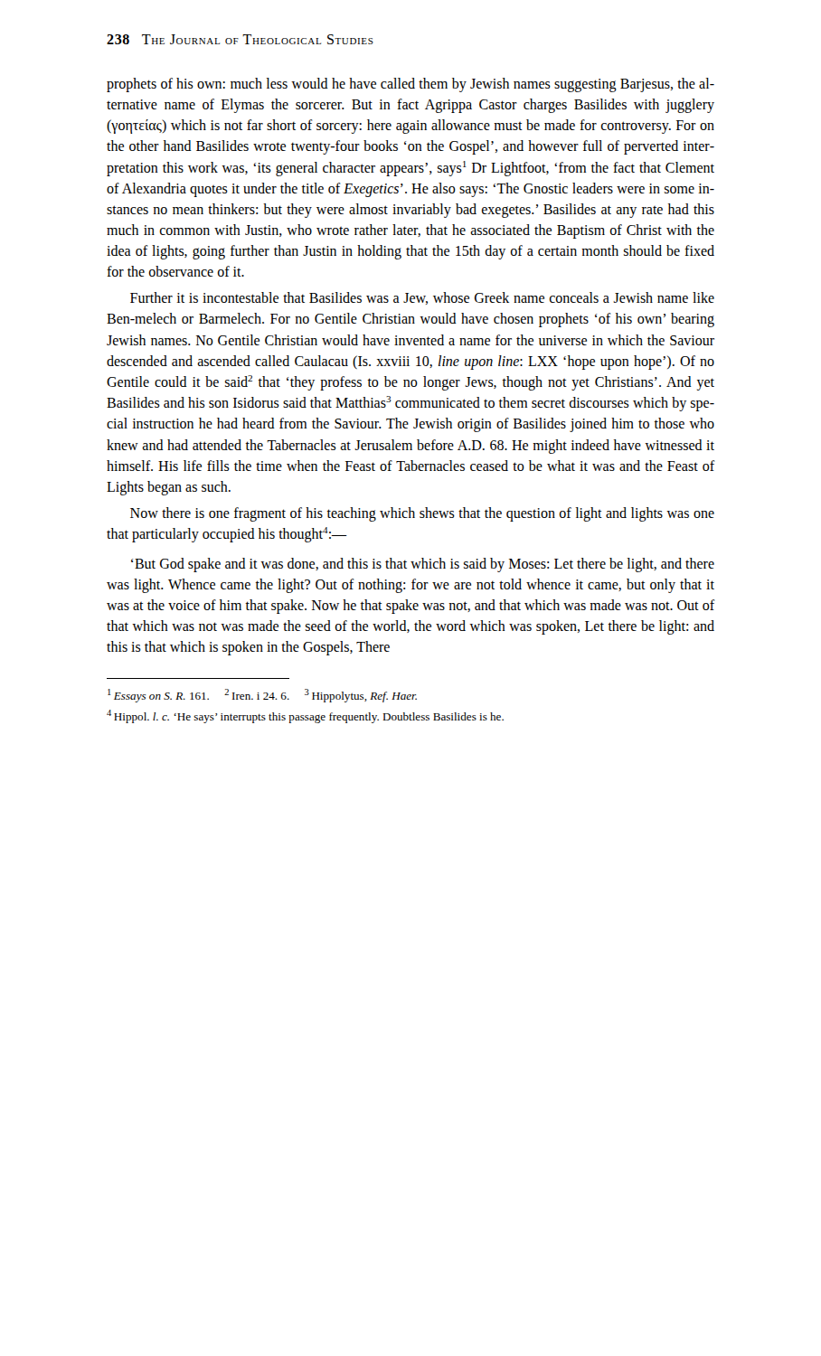238 The Journal of Theological Studies
prophets of his own: much less would he have called them by Jewish names suggesting Barjesus, the alternative name of Elymas the sorcerer. But in fact Agrippa Castor charges Basilides with jugglery (γοητείας) which is not far short of sorcery: here again allowance must be made for controversy. For on the other hand Basilides wrote twenty-four books ‘on the Gospel’, and however full of perverted interpretation this work was, ‘its general character appears’, says1 Dr Lightfoot, ‘from the fact that Clement of Alexandria quotes it under the title of Exegetics’. He also says: ‘The Gnostic leaders were in some instances no mean thinkers: but they were almost invariably bad exegetes.’ Basilides at any rate had this much in common with Justin, who wrote rather later, that he associated the Baptism of Christ with the idea of lights, going further than Justin in holding that the 15th day of a certain month should be fixed for the observance of it.
Further it is incontestable that Basilides was a Jew, whose Greek name conceals a Jewish name like Ben-melech or Barmelech. For no Gentile Christian would have chosen prophets ‘of his own’ bearing Jewish names. No Gentile Christian would have invented a name for the universe in which the Saviour descended and ascended called Caulacau (Is. xxviii 10, line upon line: LXX ‘hope upon hope’). Of no Gentile could it be said2 that ‘they profess to be no longer Jews, though not yet Christians’. And yet Basilides and his son Isidorus said that Matthias3 communicated to them secret discourses which by special instruction he had heard from the Saviour. The Jewish origin of Basilides joined him to those who knew and had attended the Tabernacles at Jerusalem before A.D. 68. He might indeed have witnessed it himself. His life fills the time when the Feast of Tabernacles ceased to be what it was and the Feast of Lights began as such.
Now there is one fragment of his teaching which shews that the question of light and lights was one that particularly occupied his thought4:—
‘But God spake and it was done, and this is that which is said by Moses: Let there be light, and there was light. Whence came the light? Out of nothing: for we are not told whence it came, but only that it was at the voice of him that spake. Now he that spake was not, and that which was made was not. Out of that which was not was made the seed of the world, the word which was spoken, Let there be light: and this is that which is spoken in the Gospels, There
1 Essays on S. R. 161. 2 Iren. i 24. 6. 3 Hippolytus, Ref. Haer.
4 Hippol. l. c. ‘He says’ interrupts this passage frequently. Doubtless Basilides is he.